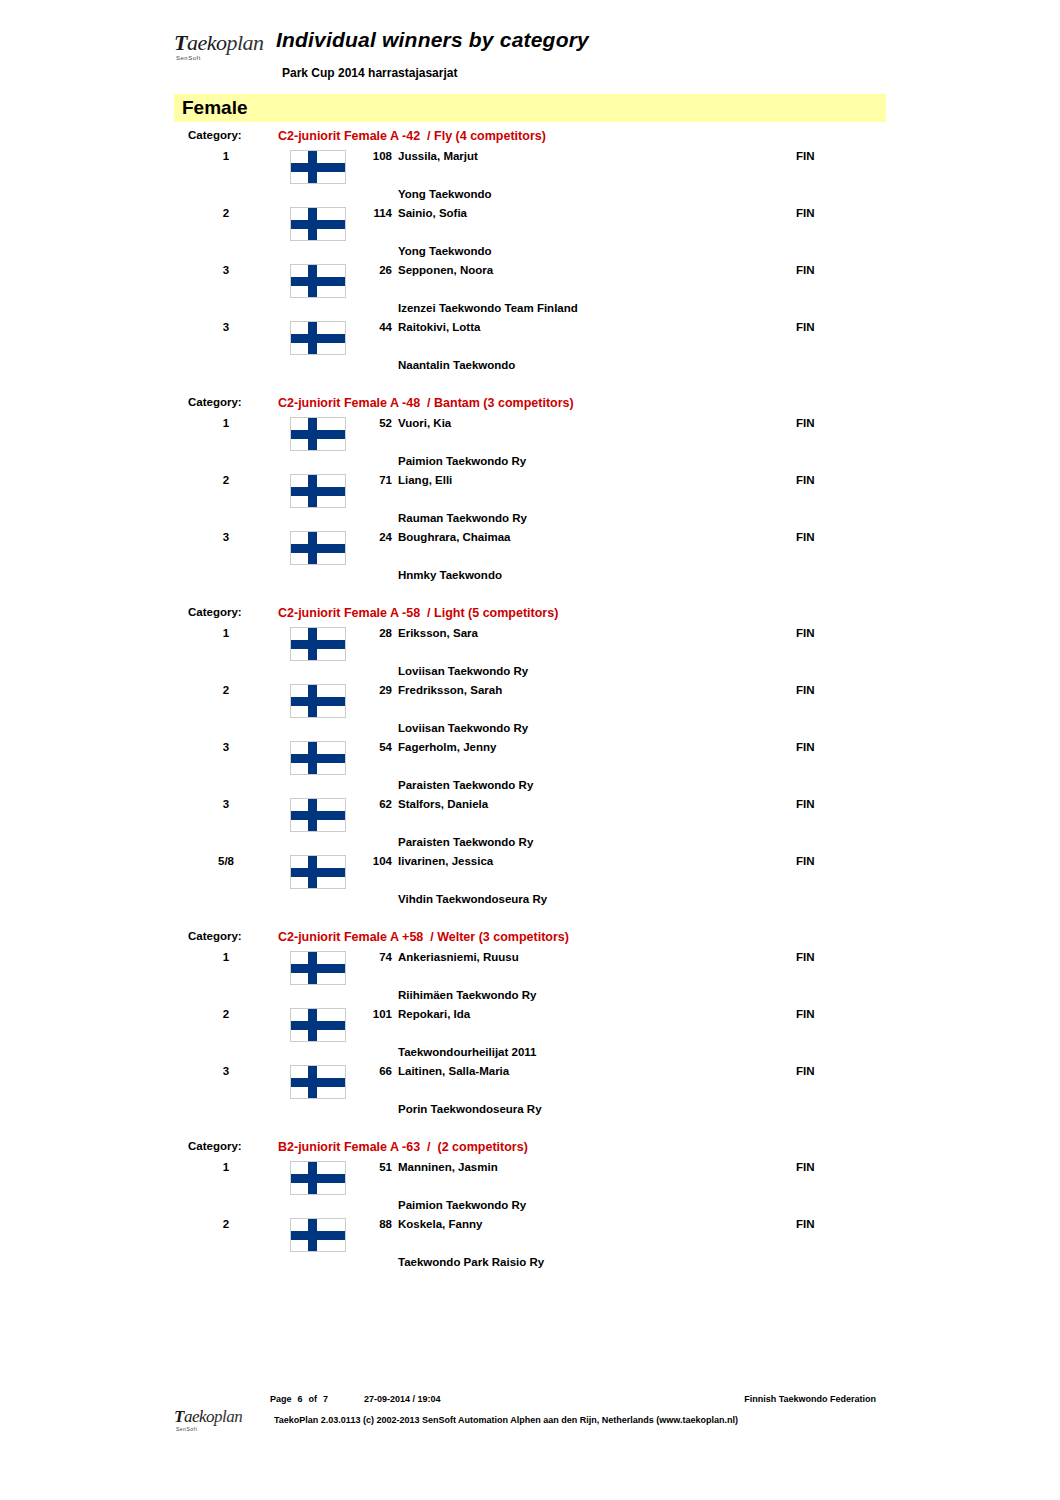Taekoplan
SenSoft
Individual winners by category
Park Cup 2014 harrastajasarjat
Female
| Category: | C2-juniorit Female A -42 / Fly (4 competitors) |
| 1 | | 108 | Jussila, Marjut | FIN |
| | | | Yong Taekwondo | |
| 2 | | 114 | Sainio, Sofia | FIN |
| | | | Yong Taekwondo | |
| 3 | | 26 | Sepponen, Noora | FIN |
| | | | Izenzei Taekwondo Team Finland | |
| 3 | | 44 | Raitokivi, Lotta | FIN |
| | | | Naantalin Taekwondo | |
| Category: | C2-juniorit Female A -48 / Bantam (3 competitors) |
| 1 | | 52 | Vuori, Kia | FIN |
| | | | Paimion Taekwondo Ry | |
| 2 | | 71 | Liang, Elli | FIN |
| | | | Rauman Taekwondo Ry | |
| 3 | | 24 | Boughrara, Chaimaa | FIN |
| | | | Hnmky Taekwondo | |
| Category: | C2-juniorit Female A -58 / Light (5 competitors) |
| 1 | | 28 | Eriksson, Sara | FIN |
| | | | Loviisan Taekwondo Ry | |
| 2 | | 29 | Fredriksson, Sarah | FIN |
| | | | Loviisan Taekwondo Ry | |
| 3 | | 54 | Fagerholm, Jenny | FIN |
| | | | Paraisten Taekwondo Ry | |
| 3 | | 62 | Stalfors, Daniela | FIN |
| | | | Paraisten Taekwondo Ry | |
| 5/8 | | 104 | Iivarinen, Jessica | FIN |
| | | | Vihdin Taekwondoseura Ry | |
| Category: | C2-juniorit Female A +58 / Welter (3 competitors) |
| 1 | | 74 | Ankeriasniemi, Ruusu | FIN |
| | | | Riihimäen Taekwondo Ry | |
| 2 | | 101 | Repokari, Ida | FIN |
| | | | Taekwondourheilijat 2011 | |
| 3 | | 66 | Laitinen, Salla-Maria | FIN |
| | | | Porin Taekwondoseura Ry | |
| Category: | B2-juniorit Female A -63 / (2 competitors) |
| 1 | | 51 | Manninen, Jasmin | FIN |
| | | | Paimion Taekwondo Ry | |
| 2 | | 88 | Koskela, Fanny | FIN |
| | | | Taekwondo Park Raisio Ry | |
Page6of7
27-09-2014 / 19:04
Finnish Taekwondo Federation
Taekoplan
SenSoft
TaekoPlan 2.03.0113 (c) 2002-2013 SenSoft Automation Alphen aan den Rijn, Netherlands (www.taekoplan.nl)